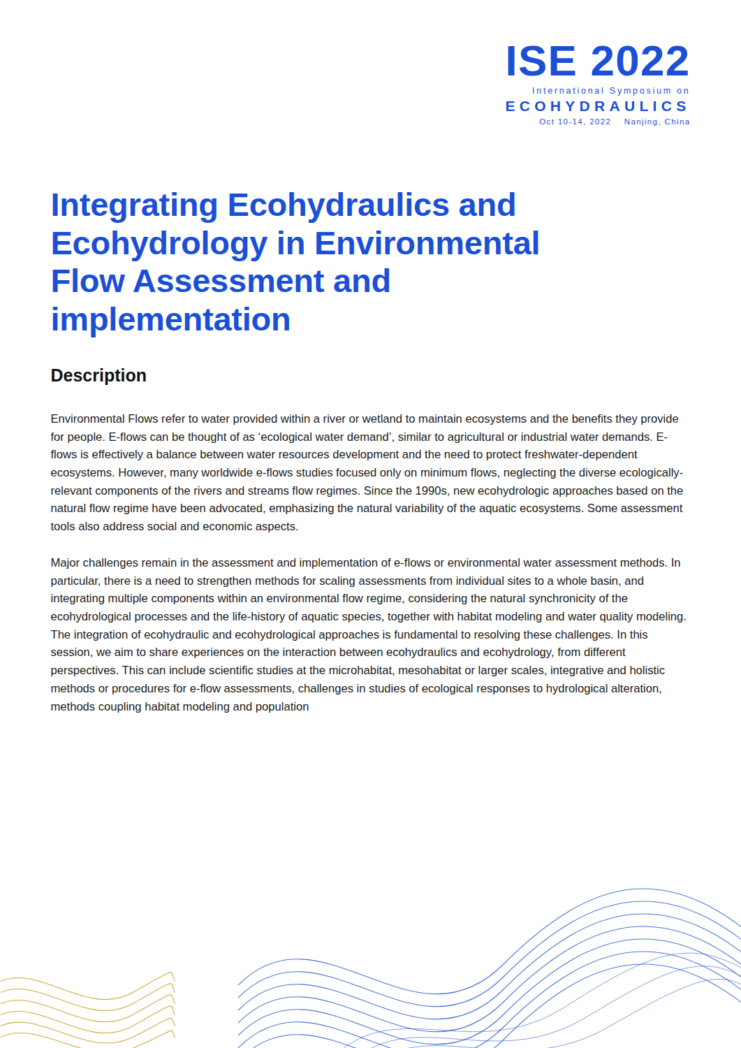ISE 2022 International Symposium on ECOHYDRAULICS Oct 10-14, 2022 Nanjing, China
Integrating Ecohydraulics and Ecohydrology in Environmental Flow Assessment and implementation
Description
Environmental Flows refer to water provided within a river or wetland to maintain ecosystems and the benefits they provide for people. E-flows can be thought of as ‘ecological water demand’, similar to agricultural or industrial water demands. E-flows is effectively a balance between water resources development and the need to protect freshwater-dependent ecosystems. However, many worldwide e-flows studies focused only on minimum flows, neglecting the diverse ecologically-relevant components of the rivers and streams flow regimes. Since the 1990s, new ecohydrologic approaches based on the natural flow regime have been advocated, emphasizing the natural variability of the aquatic ecosystems. Some assessment tools also address social and economic aspects.
Major challenges remain in the assessment and implementation of e-flows or environmental water assessment methods. In particular, there is a need to strengthen methods for scaling assessments from individual sites to a whole basin, and integrating multiple components within an environmental flow regime, considering the natural synchronicity of the ecohydrological processes and the life-history of aquatic species, together with habitat modeling and water quality modeling. The integration of ecohydraulic and ecohydrological approaches is fundamental to resolving these challenges. In this session, we aim to share experiences on the interaction between ecohydraulics and ecohydrology, from different perspectives. This can include scientific studies at the microhabitat, mesohabitat or larger scales, integrative and holistic methods or procedures for e-flow assessments, challenges in studies of ecological responses to hydrological alteration, methods coupling habitat modeling and population